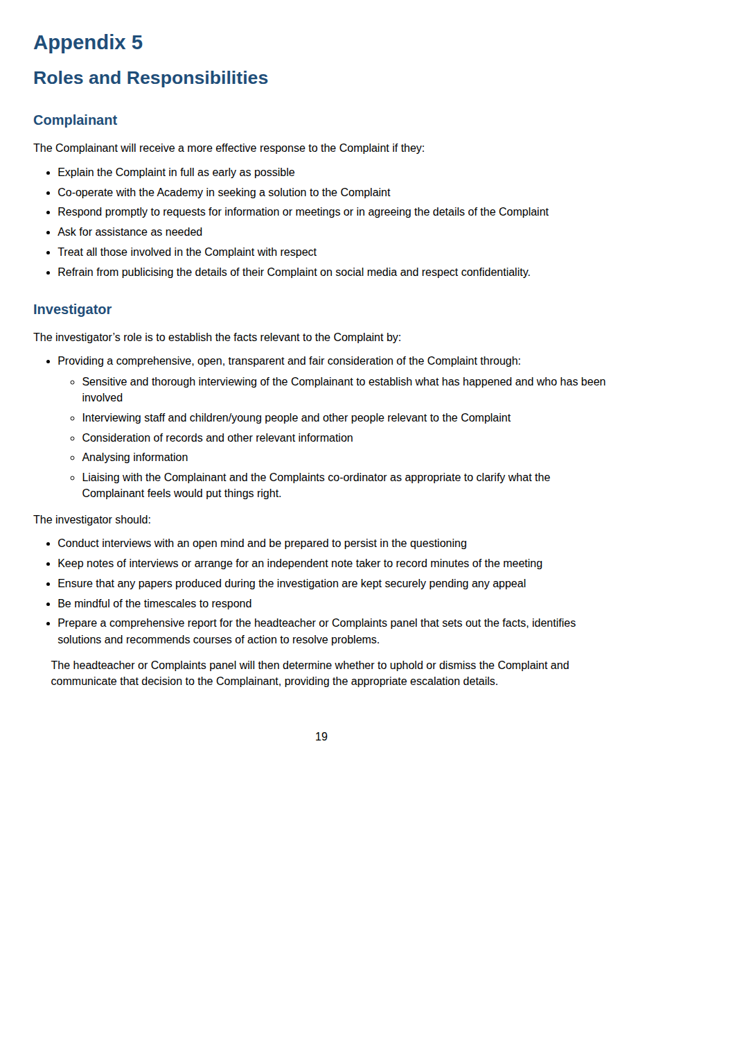Appendix 5
Roles and Responsibilities
Complainant
The Complainant will receive a more effective response to the Complaint if they:
Explain the Complaint in full as early as possible
Co-operate with the Academy in seeking a solution to the Complaint
Respond promptly to requests for information or meetings or in agreeing the details of the Complaint
Ask for assistance as needed
Treat all those involved in the Complaint with respect
Refrain from publicising the details of their Complaint on social media and respect confidentiality.
Investigator
The investigator’s role is to establish the facts relevant to the Complaint by:
Providing a comprehensive, open, transparent and fair consideration of the Complaint through:
Sensitive and thorough interviewing of the Complainant to establish what has happened and who has been involved
Interviewing staff and children/young people and other people relevant to the Complaint
Consideration of records and other relevant information
Analysing information
Liaising with the Complainant and the Complaints co-ordinator as appropriate to clarify what the Complainant feels would put things right.
The investigator should:
Conduct interviews with an open mind and be prepared to persist in the questioning
Keep notes of interviews or arrange for an independent note taker to record minutes of the meeting
Ensure that any papers produced during the investigation are kept securely pending any appeal
Be mindful of the timescales to respond
Prepare a comprehensive report for the headteacher or Complaints panel that sets out the facts, identifies solutions and recommends courses of action to resolve problems.
The headteacher or Complaints panel will then determine whether to uphold or dismiss the Complaint and communicate that decision to the Complainant, providing the appropriate escalation details.
19